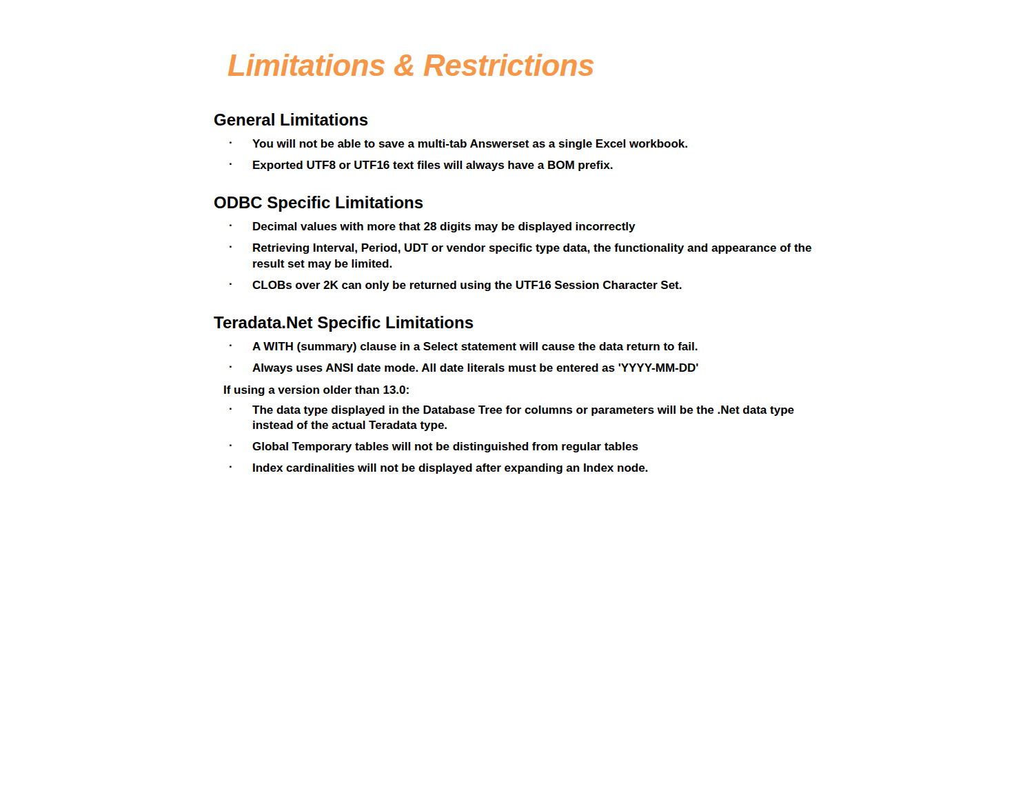Limitations & Restrictions
General Limitations
You will not be able to save a multi-tab Answerset as a single Excel workbook.
Exported UTF8 or UTF16 text files will always have a BOM prefix.
ODBC Specific Limitations
Decimal values with more that 28 digits may be displayed incorrectly
Retrieving Interval, Period, UDT or vendor specific type data, the functionality and appearance of the result set may be limited.
CLOBs over 2K can only be returned using the UTF16 Session Character Set.
Teradata.Net Specific Limitations
A WITH (summary) clause in a Select statement will cause the data return to fail.
Always uses ANSI date mode. All date literals must be entered as 'YYYY-MM-DD'
If using a version older than 13.0:
The data type displayed in the Database Tree for columns or parameters will be the .Net data type instead of the actual Teradata type.
Global Temporary tables will not be distinguished from regular tables
Index cardinalities will not be displayed after expanding an Index node.